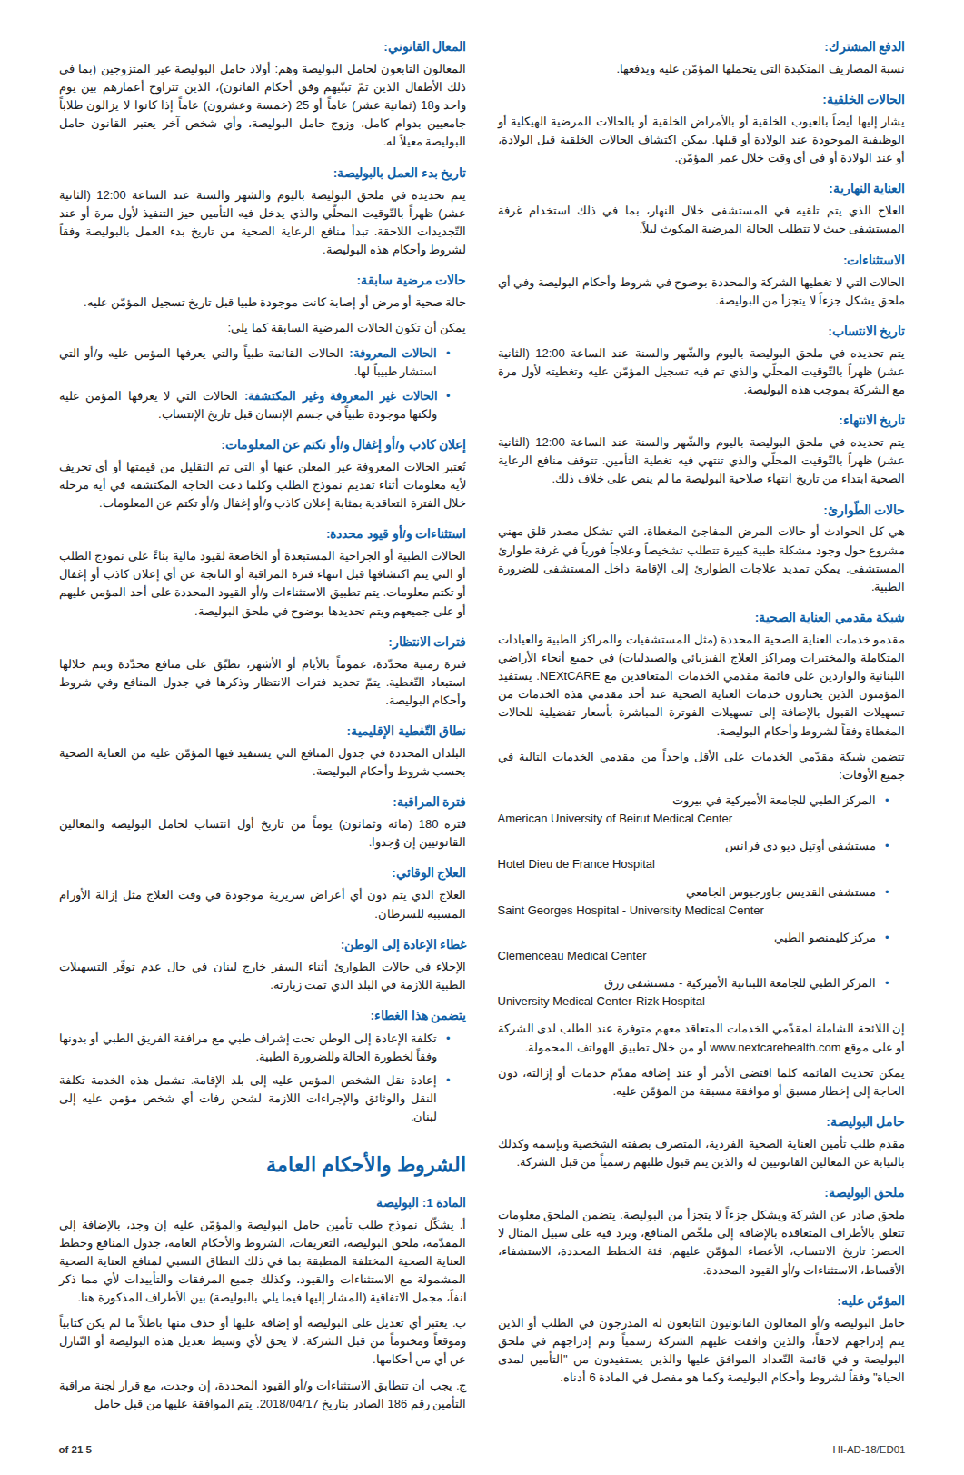الدفع المشترك:
نسبة المصاريف المتكبدة التي يتحملها المؤمّن عليه ويدفعها.
الحالات الخلقية:
يشار إليها أيضاً بالعيوب الخلقية أو بالأمراض الخلقية أو بالحالات المرضية الهيكلية أو الوظيفية الموجودة عند الولادة أو قبلها. يمكن اكتشاف الحالات الخلقية قبل الولادة، أو عند الولادة أو في أي وقت خلال عمر المؤمّن.
العناية النهارية:
العلاج الذي يتم تلقيه في المستشفى خلال النهار، بما في ذلك استخدام غرفة المستشفى حيث لا تتطلب الحالة المرضية المكوث ليلاً.
الاستثناءات:
الحالات التي لا تغطيها الشركة والمحددة بوضوح في شروط وأحكام البوليصة وفي أي ملحق يشكل جزءاً لا يتجزأ من البوليصة.
تاريخ الانتساب:
يتم تحديده في ملحق البوليصة باليوم والشّهر والسنة عند الساعة 12:00 (الثانية عشر) ظهراً بالتّوقيت المحلّي والذي تم فيه تسجيل المؤمّن عليه وتغطيته لأول مرة مع الشركة بموجب هذه البوليصة.
تاريخ الانتهاء:
يتم تحديده في ملحق البوليصة باليوم والشّهر والسنة عند الساعة 12:00 (الثانية عشر) ظهراً بالتّوقيت المحلّي والذي تنتهي فيه تغطية التأمين. تتوقف منافع الرعاية الصحية ابتداء من تاريخ انتهاء صلاحية البوليصة ما لم ينص على خلاف ذلك.
حالات الطّوارئ:
هي كل الحوادث أو حالات المرض المفاجئ المغطاة، التي تشكل مصدر قلق مهني مشروع حول وجود مشكلة طبية كبيرة تتطلب تشخيصاً وعلاجاً فورياً في غرفة طوارئ المستشفى. يمكن تمديد علاجات الطوارئ إلى الإقامة داخل المستشفى للضرورة الطبية.
شبكة مقدمي العناية الصحية:
مقدمو خدمات العناية الصحية المحددة (مثل المستشفيات والمراكز الطبية والعيادات المتكاملة والمختبرات ومراكز العلاج الفيزيائي والصيدليات) في جميع أنحاء الأراضي اللبنانية والواردين على قائمة مقدمي الخدمات المتعاقدين مع NEXtCARE. يستفيد المؤمنون الذين يختارون خدمات العناية الصحية عند أحد مقدمي هذه الخدمات من تسهيلات القبول بالإضافة إلى تسهيلات الفوترة المباشرة بأسعار تفضيلية للحالات المغطاة وفقاً لشروط وأحكام البوليصة.
تتضمن شبكة مقدّمي الخدمات على الأقل واحداً من مقدمي الخدمات التالية في جميع الأوقات:
المركز الطبي للجامعة الأميركية في بيروتAmerican University of Beirut Medical Center
مستشفى أوتيل ديو دي فرانسHotel Dieu de France Hospital
مستشفى القديس جاورجيوس الجامعيSaint Georges Hospital - University Medical Center
مركز كليمنصو الطبيClemenceau Medical Center
المركز الطبي للجامعة اللبنانية الأميركية - مستشفى رزقUniversity Medical Center-Rizk Hospital
إن اللائحة الشاملة لمقدّمي الخدمات المتعاقد معهم متوفرة عند الطلب لدى الشركة أو على موقع www.nextcarehealth.com أو من خلال تطبيق الهواتف المحمولة.
يمكن تحديث القائمة كلما اقتضى الأمر أو عند إضافة مقدّم خدمات أو إزالته، دون الحاجة إلى إخطار مسبق أو موافقة مسبقة من المؤمّن عليه.
حامل البوليصة:
مقدم طلب تأمين العناية الصحية الفردية، المتصرف بصفته الشخصية وبإسمه وكذلك بالنيابة عن المعالين القانونيين له والذين يتم قبول طلبهم رسمياً من قبل الشركة.
ملحق البوليصة:
ملحق صادر عن الشركة ويشكل جزءاً لا يتجزأ من البوليصة. يتضمن الملحق معلومات تتعلق بالأطراف المتعاقدة بالإضافة إلى ملخّص المنافع، ويرد فيه على سبيل المثال لا الحصر: تاريخ الانتساب، الأعضاء المؤمّن عليهم، فئة الخطط المحددة، الاستشفاء، الأقساط، الاستثناءات و/أو القيود المحددة.
المؤمّن عليه:
حامل البوليصة و/أو المعالون القانونيون التابعون له المدرجون في الطلب أو الذين يتم إدراجهم لاحقاً، والذين وافقت عليهم الشركة رسمياً وتم إدراجهم في ملحق البوليصة و في قائمة التّعداد الموافق عليها والذين يستفيدون من "التأمين لمدى الحياة" وفقاً لشروط وأحكام البوليصة وكما هو مفصل في المادة 6 أدناه.
المعال القانوني:
المعالون التابعون لحامل البوليصة وهم: أولاد حامل البوليصة غير المتزوجين (بما في ذلك الأطفال الذين تمّ تبنّيهم وفق أحكام القانون)، الذين تتراوح أعمارهم بين يوم واحد و18 (ثمانية عشر) عاماً أو 25 (خمسة وعشرون) عاماً إذا كانوا لا يزالون طلاباً جامعيين بدوام كامل، وزوج حامل البوليصة، وأي شخص آخر يعتبر القانون حامل البوليصة معيلاً له.
تاريخ بدء العمل بالبوليصة:
يتم تحديده في ملحق البوليصة باليوم والشهر والسنة عند الساعة 12:00 (الثانية عشر) ظهراً بالتّوقيت المحلّي والذي يدخل فيه التأمين حيز التنفيذ لأول مرة أو عند التّجديدات اللاحقة. تبدأ منافع الرعاية الصحية من تاريخ بدء العمل بالبوليصة وفقاً لشروط وأحكام هذه البوليصة.
حالات مرضية سابقة:
حالة صحية أو مرض أو إصابة كانت موجودة طبيا قبل تاريخ تسجيل المؤمّن عليه.
يمكن أن تكون الحالات المرضية السابقة كما يلي:
الحالات المعروفة: الحالات القائمة طبياً والتي يعرفها المؤمن عليه و/أو التي استشار طبيباً لها.
الحالات غير المعروفة وغير المكتشفة: الحالات التي لا يعرفها المؤمن عليه ولكنها موجودة طبياً في جسم الإنسان قبل تاريخ الإنتساب.
إعلان كاذب و/أو إغفال و/أو تكتم عن المعلومات:
تُعتبر الحالات المعروفة غير المعلن عنها أو التي تم التقليل من قيمتها أو أي تحريف لأية معلومات أثناء تقديم نموذج الطلب وكلما دعت الحاجة المكتشفة في أية مرحلة خلال الفترة التعاقدية بمثابة إعلان كاذب و/أو إغفال و/أو تكتم عن المعلومات.
استثناءات و/أو قيود محددة:
الحالات الطبية أو الجراحية المستبعدة أو الخاضعة لقيود مالية بناءً على نموذج الطلب أو التي يتم اكتشافها قبل انتهاء فترة المراقبة أو الناتجة عن أي إعلان كاذب أو إغفال أو تكتم معلومات. يتم تطبيق الاستثناءات و/أو القيود المحددة على أحد المؤمن عليهم أو على جميعهم ويتم تحديدها بوضوح في ملحق البوليصة.
فترات الانتظار:
فترة زمنية محدّدة، عموماً بالأيام أو الأشهر، تطبّق على منافع محدّدة ويتم خلالها استبعاد التّغطية. يتمّ تحديد فترات الانتظار وذكرها في جدول المنافع وفي شروط وأحكام البوليصة.
نطاق التّغطية الإقليمية:
البلدان المحددة في جدول المنافع التي يستفيد فيها المؤمّن عليه من العناية الصحية بحسب شروط وأحكام البوليصة.
فترة المراقبة:
فترة 180 (مائة وثمانون) يوماً من تاريخ أول انتساب لحامل البوليصة والمعالين القانونيين إن وُجدوا.
العلاج الوقائي:
العلاج الذي يتم دون أي أعراض سريرية موجودة في وقت العلاج مثل إزالة الأورام المسببة للسرطان.
غطاء الإعادة إلى الوطن:
الإجلاء في حالات الطوارئ أثناء السفر خارج لبنان في حال عدم توفّر التسهيلات الطبية اللازمة في البلد الذي تمت زيارته.
يتضمن هذا الغطاء:
تكلفة الإعادة إلى الوطن تحت إشراف طبي مع مرافقة الفريق الطبي أو بدونها وفقاً لخطورة الحالة وللضرورة الطبية.
إعادة نقل الشخص المؤمن عليه إلى بلد الإقامة. تشمل هذه الخدمة تكلفة النقل والوثائق والإجراءات اللازمة لشحن رفات أي شخص مؤمن عليه إلى لبنان.
الشروط والأحكام العامة
المادة 1: البوليصة
أ. يشكّل نموذج طلب تأمين حامل البوليصة والمؤمّن عليه إن وجد، بالإضافة إلى المقدّمة، ملحق البوليصة، التعريفات، الشروط والأحكام العامة، جدول المنافع وخطط العناية الصحية المختلفة المطبقة بما في ذلك النطاق النسبي لمنافع العناية الصحية المشمولة مع الاستثناءات والقيود، وكذلك جميع المرفقات والتأييدات لأي مما ذكر آنفاً، مجمل الاتفاقية (المشار إليها فيما يلي بالبوليصة) بين الأطراف المذكورة هنا.
ب. يعتبر أي تعديل على البوليصة أو إضافة عليها أو حذف منها باطلاً ما لم يكن كتابياً وموقعاً ومختوماً من قبل الشركة. لا يحق لأي وسيط تعديل هذه البوليصة أو التّنازل عن أي من أحكامها.
ج. يجب أن تتطابق الاستثناءات و/أو القيود المحددة، إن وجدت، مع قرار لجنة مراقبة التأمين رقم 186 الصادر بتاريخ 2018/04/17. يتم الموافقة عليها من قبل حامل
HI-AD-18/ED01 5 of 21